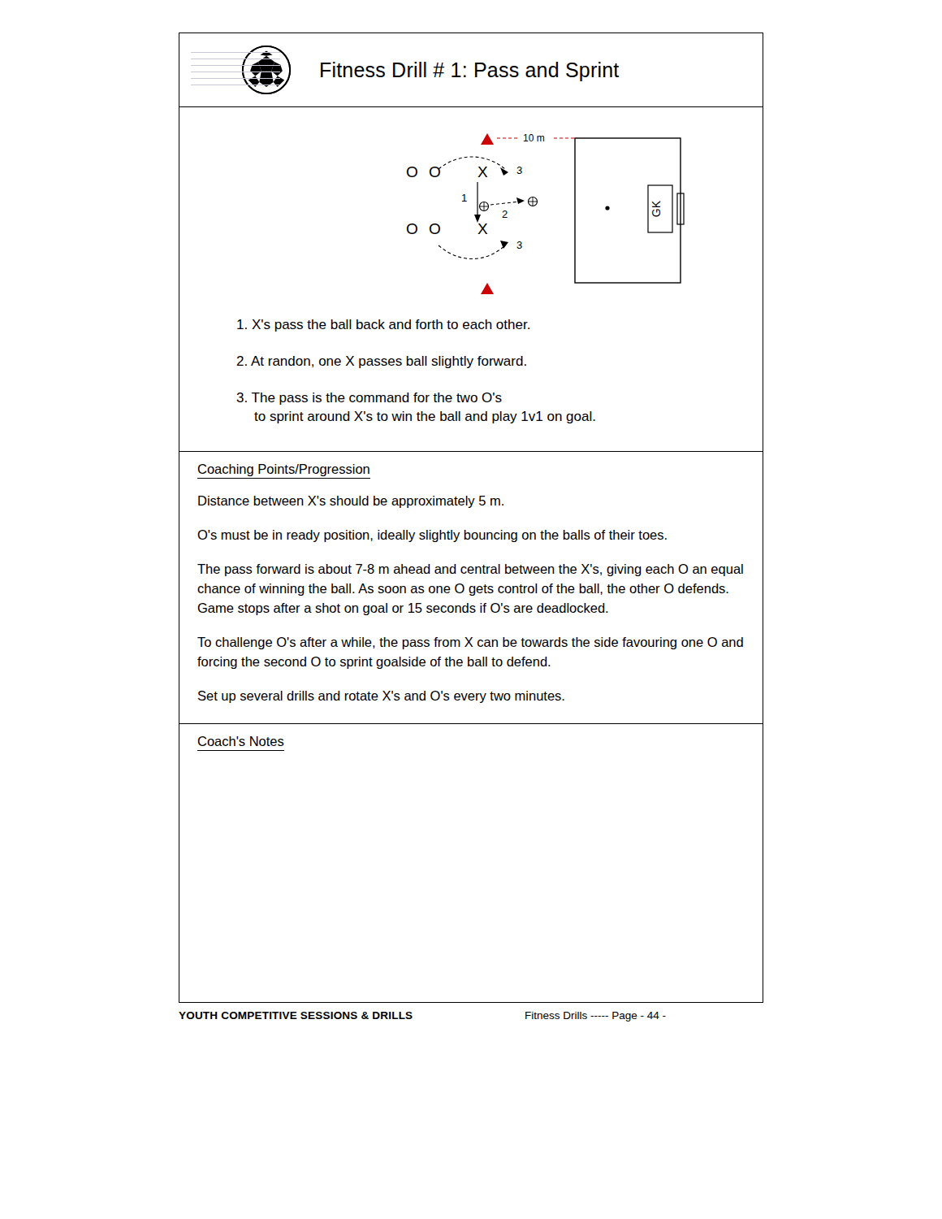Fitness Drill # 1: Pass and Sprint
10 m O O O O X X 1 2 3 3 GK
1. X's pass the ball back and forth to each other.
2. At randon, one X passes ball slightly forward.
3. The pass is the command for the two O'sto sprint around X's to win the ball and play 1v1 on goal.
Coaching Points/Progression
Distance between X's should be approximately 5 m.
O's must be in ready position, ideally slightly bouncing on the balls of their toes.
The pass forward is about 7-8 m ahead and central between the X's, giving each O an equal chance of winning the ball. As soon as one O gets control of the ball, the other O defends. Game stops after a shot on goal or 15 seconds if O's are deadlocked.
To challenge O's after a while, the pass from X can be towards the side favouring one O and forcing the second O to sprint goalside of the ball to defend.
Set up several drills and rotate X's and O's every two minutes.
Coach's Notes
YOUTH COMPETITIVE SESSIONS & DRILLS
Fitness Drills ----- Page - 44 -